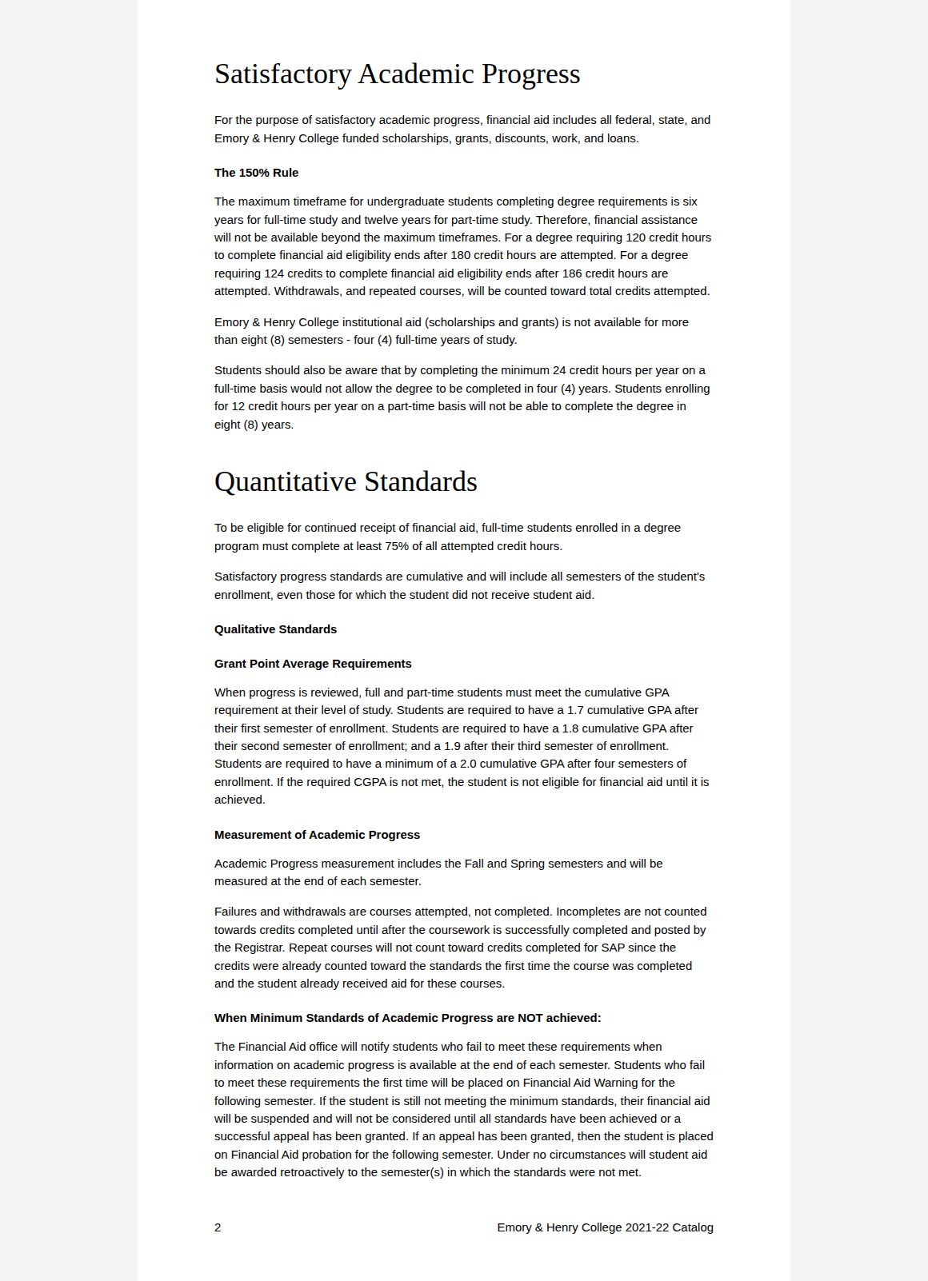Satisfactory Academic Progress
For the purpose of satisfactory academic progress, financial aid includes all federal, state, and Emory & Henry College funded scholarships, grants, discounts, work, and loans.
The 150% Rule
The maximum timeframe for undergraduate students completing degree requirements is six years for full-time study and twelve years for part-time study. Therefore, financial assistance will not be available beyond the maximum timeframes. For a degree requiring 120 credit hours to complete financial aid eligibility ends after 180 credit hours are attempted. For a degree requiring 124 credits to complete financial aid eligibility ends after 186 credit hours are attempted. Withdrawals, and repeated courses, will be counted toward total credits attempted.
Emory & Henry College institutional aid (scholarships and grants) is not available for more than eight (8) semesters - four (4) full-time years of study.
Students should also be aware that by completing the minimum 24 credit hours per year on a full-time basis would not allow the degree to be completed in four (4) years. Students enrolling for 12 credit hours per year on a part-time basis will not be able to complete the degree in eight (8) years.
Quantitative Standards
To be eligible for continued receipt of financial aid, full-time students enrolled in a degree program must complete at least 75% of all attempted credit hours.
Satisfactory progress standards are cumulative and will include all semesters of the student's enrollment, even those for which the student did not receive student aid.
Qualitative Standards
Grant Point Average Requirements
When progress is reviewed, full and part-time students must meet the cumulative GPA requirement at their level of study. Students are required to have a 1.7 cumulative GPA after their first semester of enrollment. Students are required to have a 1.8 cumulative GPA after their second semester of enrollment; and a 1.9 after their third semester of enrollment. Students are required to have a minimum of a 2.0 cumulative GPA after four semesters of enrollment. If the required CGPA is not met, the student is not eligible for financial aid until it is achieved.
Measurement of Academic Progress
Academic Progress measurement includes the Fall and Spring semesters and will be measured at the end of each semester.
Failures and withdrawals are courses attempted, not completed. Incompletes are not counted towards credits completed until after the coursework is successfully completed and posted by the Registrar. Repeat courses will not count toward credits completed for SAP since the credits were already counted toward the standards the first time the course was completed and the student already received aid for these courses.
When Minimum Standards of Academic Progress are NOT achieved:
The Financial Aid office will notify students who fail to meet these requirements when information on academic progress is available at the end of each semester. Students who fail to meet these requirements the first time will be placed on Financial Aid Warning for the following semester. If the student is still not meeting the minimum standards, their financial aid will be suspended and will not be considered until all standards have been achieved or a successful appeal has been granted. If an appeal has been granted, then the student is placed on Financial Aid probation for the following semester. Under no circumstances will student aid be awarded retroactively to the semester(s) in which the standards were not met.
2 Emory & Henry College 2021-22 Catalog